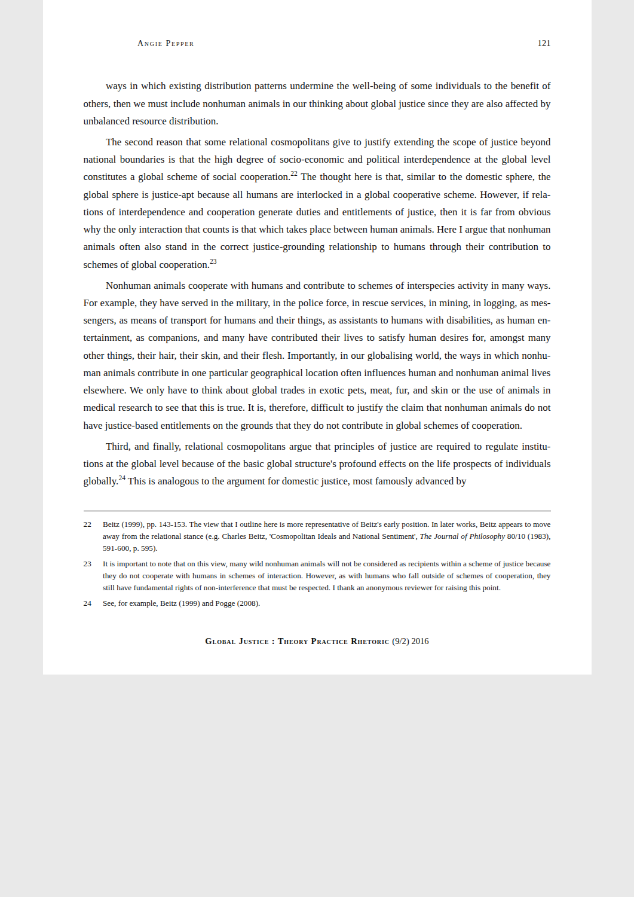Angie Pepper 121
ways in which existing distribution patterns undermine the well-being of some individuals to the benefit of others, then we must include nonhuman animals in our thinking about global justice since they are also affected by unbalanced resource distribution.
The second reason that some relational cosmopolitans give to justify extending the scope of justice beyond national boundaries is that the high degree of socio-economic and political interdependence at the global level constitutes a global scheme of social cooperation.22 The thought here is that, similar to the domestic sphere, the global sphere is justice-apt because all humans are interlocked in a global cooperative scheme. However, if relations of interdependence and cooperation generate duties and entitlements of justice, then it is far from obvious why the only interaction that counts is that which takes place between human animals. Here I argue that nonhuman animals often also stand in the correct justice-grounding relationship to humans through their contribution to schemes of global cooperation.23
Nonhuman animals cooperate with humans and contribute to schemes of interspecies activity in many ways. For example, they have served in the military, in the police force, in rescue services, in mining, in logging, as messengers, as means of transport for humans and their things, as assistants to humans with disabilities, as human entertainment, as companions, and many have contributed their lives to satisfy human desires for, amongst many other things, their hair, their skin, and their flesh. Importantly, in our globalising world, the ways in which nonhuman animals contribute in one particular geographical location often influences human and nonhuman animal lives elsewhere. We only have to think about global trades in exotic pets, meat, fur, and skin or the use of animals in medical research to see that this is true. It is, therefore, difficult to justify the claim that nonhuman animals do not have justice-based entitlements on the grounds that they do not contribute in global schemes of cooperation.
Third, and finally, relational cosmopolitans argue that principles of justice are required to regulate institutions at the global level because of the basic global structure's profound effects on the life prospects of individuals globally.24 This is analogous to the argument for domestic justice, most famously advanced by
22
Beitz (1999), pp. 143-153. The view that I outline here is more representative of Beitz's early position. In later works, Beitz appears to move away from the relational stance (e.g. Charles Beitz, 'Cosmopolitan Ideals and National Sentiment', The Journal of Philosophy 80/10 (1983), 591-600, p. 595).
23
It is important to note that on this view, many wild nonhuman animals will not be considered as recipients within a scheme of justice because they do not cooperate with humans in schemes of interaction. However, as with humans who fall outside of schemes of cooperation, they still have fundamental rights of non-interference that must be respected. I thank an anonymous reviewer for raising this point.
24
See, for example, Beitz (1999) and Pogge (2008).
Global Justice : Theory Practice Rhetoric (9/2) 2016